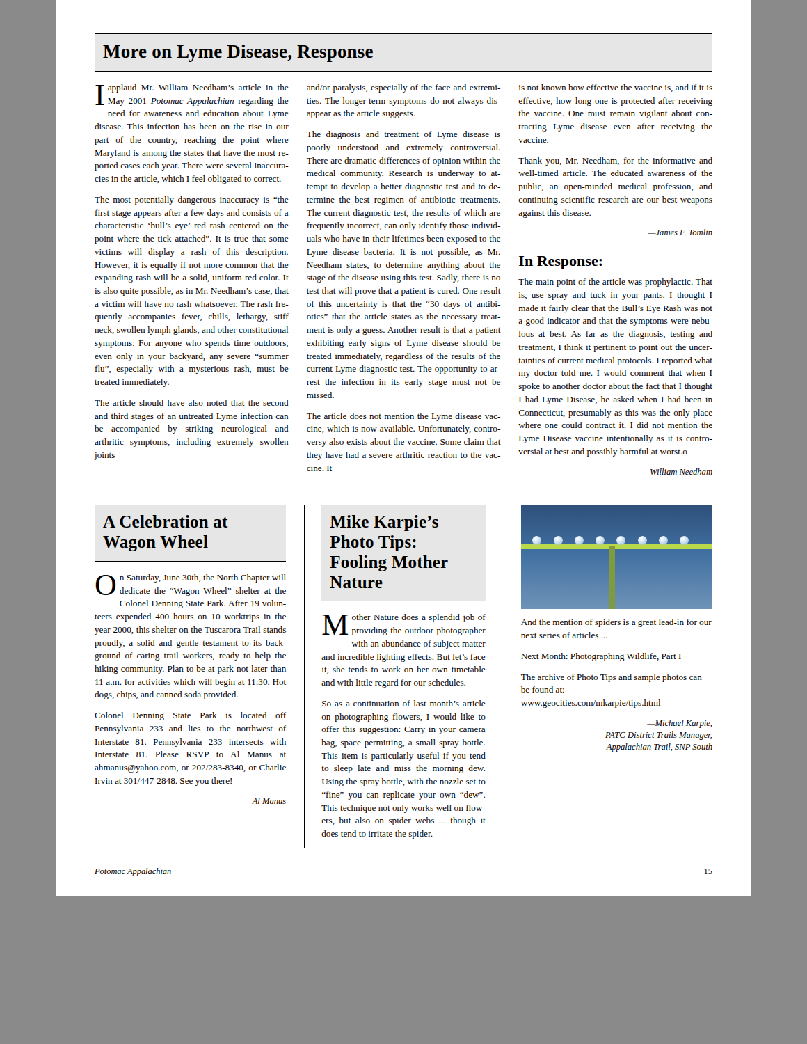More on Lyme Disease, Response
I applaud Mr. William Needham’s article in the May 2001 Potomac Appalachian regarding the need for awareness and education about Lyme disease. This infection has been on the rise in our part of the country, reaching the point where Maryland is among the states that have the most reported cases each year. There were several inaccuracies in the article, which I feel obligated to correct.
The most potentially dangerous inaccuracy is “the first stage appears after a few days and consists of a characteristic ‘bull’s eye’ red rash centered on the point where the tick attached”. It is true that some victims will display a rash of this description. However, it is equally if not more common that the expanding rash will be a solid, uniform red color. It is also quite possible, as in Mr. Needham’s case, that a victim will have no rash whatsoever. The rash frequently accompanies fever, chills, lethargy, stiff neck, swollen lymph glands, and other constitutional symptoms. For anyone who spends time outdoors, even only in your backyard, any severe “summer flu”, especially with a mysterious rash, must be treated immediately.
The article should have also noted that the second and third stages of an untreated Lyme infection can be accompanied by striking neurological and arthritic symptoms, including extremely swollen joints
and/or paralysis, especially of the face and extremities. The longer-term symptoms do not always disappear as the article suggests.
The diagnosis and treatment of Lyme disease is poorly understood and extremely controversial. There are dramatic differences of opinion within the medical community. Research is underway to attempt to develop a better diagnostic test and to determine the best regimen of antibiotic treatments. The current diagnostic test, the results of which are frequently incorrect, can only identify those individuals who have in their lifetimes been exposed to the Lyme disease bacteria. It is not possible, as Mr. Needham states, to determine anything about the stage of the disease using this test. Sadly, there is no test that will prove that a patient is cured. One result of this uncertainty is that the “30 days of antibiotics” that the article states as the necessary treatment is only a guess. Another result is that a patient exhibiting early signs of Lyme disease should be treated immediately, regardless of the results of the current Lyme diagnostic test. The opportunity to arrest the infection in its early stage must not be missed.
The article does not mention the Lyme disease vaccine, which is now available. Unfortunately, controversy also exists about the vaccine. Some claim that they have had a severe arthritic reaction to the vaccine. It
is not known how effective the vaccine is, and if it is effective, how long one is protected after receiving the vaccine. One must remain vigilant about contracting Lyme disease even after receiving the vaccine.
Thank you, Mr. Needham, for the informative and well-timed article. The educated awareness of the public, an open-minded medical profession, and continuing scientific research are our best weapons against this disease.
—James F. Tomlin
In Response:
The main point of the article was prophylactic. That is, use spray and tuck in your pants. I thought I made it fairly clear that the Bull’s Eye Rash was not a good indicator and that the symptoms were nebulous at best. As far as the diagnosis, testing and treatment, I think it pertinent to point out the uncertainties of current medical protocols. I reported what my doctor told me. I would comment that when I spoke to another doctor about the fact that I thought I had Lyme Disease, he asked when I had been in Connecticut, presumably as this was the only place where one could contract it. I did not mention the Lyme Disease vaccine intentionally as it is controversial at best and possibly harmful at worst.o
—William Needham
A Celebration at
Wagon Wheel
On Saturday, June 30th, the North Chapter will dedicate the “Wagon Wheel” shelter at the Colonel Denning State Park. After 19 volunteers expended 400 hours on 10 worktrips in the year 2000, this shelter on the Tuscarora Trail stands proudly, a solid and gentle testament to its background of caring trail workers, ready to help the hiking community. Plan to be at park not later than 11 a.m. for activities which will begin at 11:30. Hot dogs, chips, and canned soda provided.
Colonel Denning State Park is located off Pennsylvania 233 and lies to the northwest of Interstate 81. Pennsylvania 233 intersects with Interstate 81. Please RSVP to Al Manus at ahmanus@yahoo.com, or 202/283-8340, or Charlie Irvin at 301/447-2848. See you there!
—Al Manus
Mike Karpie’s Photo Tips:
Fooling Mother Nature
Mother Nature does a splendid job of providing the outdoor photographer with an abundance of subject matter and incredible lighting effects. But let’s face it, she tends to work on her own timetable and with little regard for our schedules.
So as a continuation of last month’s article on photographing flowers, I would like to offer this suggestion: Carry in your camera bag, space permitting, a small spray bottle. This item is particularly useful if you tend to sleep late and miss the morning dew. Using the spray bottle, with the nozzle set to “fine” you can replicate your own “dew”. This technique not only works well on flowers, but also on spider webs ... though it does tend to irritate the spider.
And the mention of spiders is a great lead-in for our next series of articles ...
Next Month: Photographing Wildlife, Part I
The archive of Photo Tips and sample photos can be found at:
www.geocities.com/mkarpie/tips.html
—Michael Karpie,
PATC District Trails Manager,
Appalachian Trail, SNP South
Potomac Appalachian
15